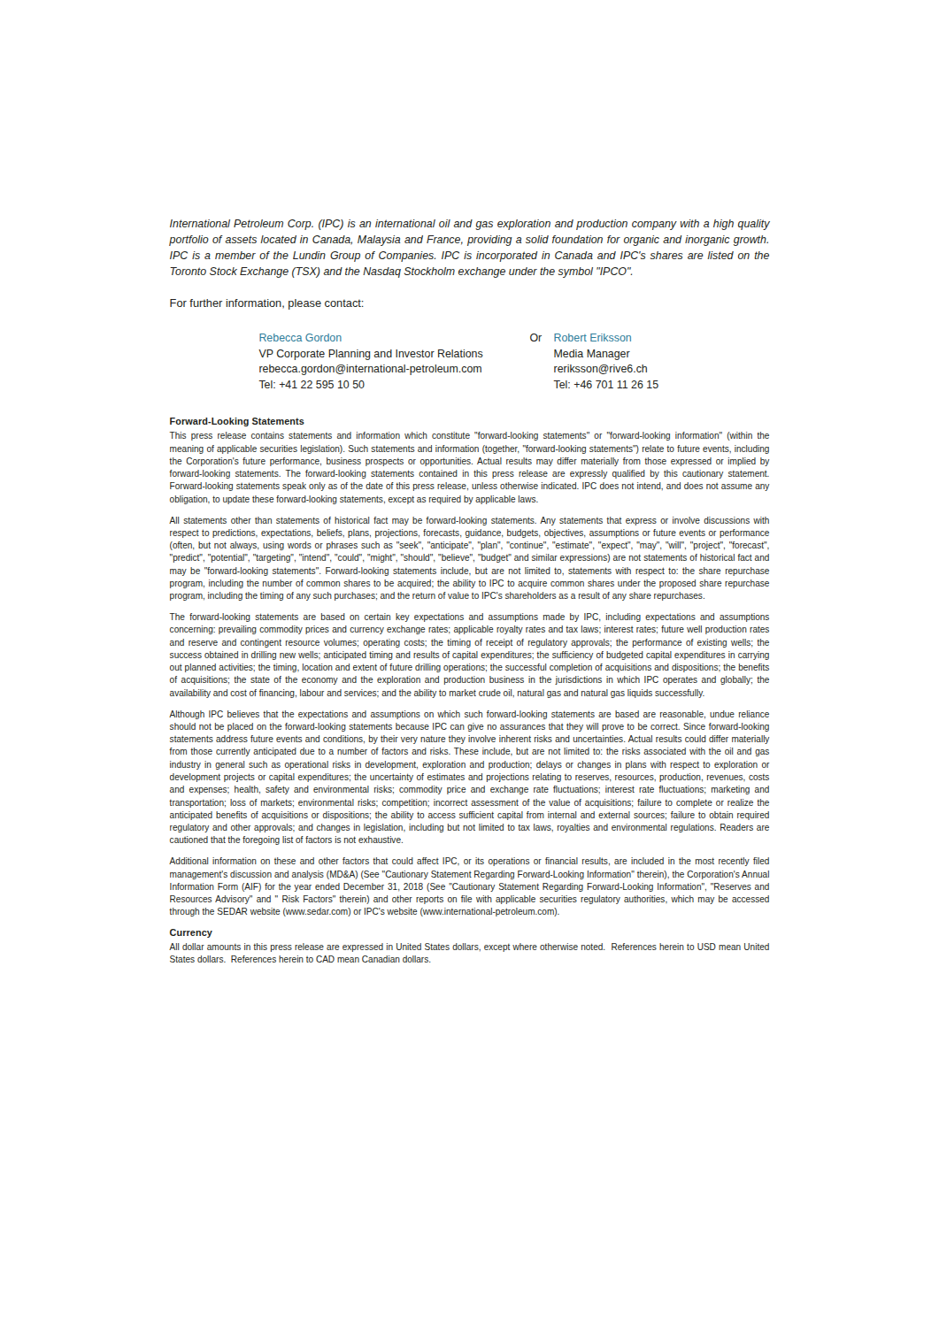International Petroleum Corp. (IPC) is an international oil and gas exploration and production company with a high quality portfolio of assets located in Canada, Malaysia and France, providing a solid foundation for organic and inorganic growth. IPC is a member of the Lundin Group of Companies. IPC is incorporated in Canada and IPC's shares are listed on the Toronto Stock Exchange (TSX) and the Nasdaq Stockholm exchange under the symbol "IPCO".
For further information, please contact:
| Rebecca Gordon VP Corporate Planning and Investor Relations rebecca.gordon@international-petroleum.com Tel: +41 22 595 10 50 | Or | Robert Eriksson Media Manager reriksson@rive6.ch Tel: +46 701 11 26 15 |
Forward-Looking Statements
This press release contains statements and information which constitute "forward-looking statements" or "forward-looking information" (within the meaning of applicable securities legislation). Such statements and information (together, "forward-looking statements") relate to future events, including the Corporation's future performance, business prospects or opportunities. Actual results may differ materially from those expressed or implied by forward-looking statements. The forward-looking statements contained in this press release are expressly qualified by this cautionary statement. Forward-looking statements speak only as of the date of this press release, unless otherwise indicated. IPC does not intend, and does not assume any obligation, to update these forward-looking statements, except as required by applicable laws.
All statements other than statements of historical fact may be forward-looking statements. Any statements that express or involve discussions with respect to predictions, expectations, beliefs, plans, projections, forecasts, guidance, budgets, objectives, assumptions or future events or performance (often, but not always, using words or phrases such as "seek", "anticipate", "plan", "continue", "estimate", "expect", "may", "will", "project", "forecast", "predict", "potential", "targeting", "intend", "could", "might", "should", "believe", "budget" and similar expressions) are not statements of historical fact and may be "forward-looking statements". Forward-looking statements include, but are not limited to, statements with respect to: the share repurchase program, including the number of common shares to be acquired; the ability to IPC to acquire common shares under the proposed share repurchase program, including the timing of any such purchases; and the return of value to IPC's shareholders as a result of any share repurchases.
The forward-looking statements are based on certain key expectations and assumptions made by IPC, including expectations and assumptions concerning: prevailing commodity prices and currency exchange rates; applicable royalty rates and tax laws; interest rates; future well production rates and reserve and contingent resource volumes; operating costs; the timing of receipt of regulatory approvals; the performance of existing wells; the success obtained in drilling new wells; anticipated timing and results of capital expenditures; the sufficiency of budgeted capital expenditures in carrying out planned activities; the timing, location and extent of future drilling operations; the successful completion of acquisitions and dispositions; the benefits of acquisitions; the state of the economy and the exploration and production business in the jurisdictions in which IPC operates and globally; the availability and cost of financing, labour and services; and the ability to market crude oil, natural gas and natural gas liquids successfully.
Although IPC believes that the expectations and assumptions on which such forward-looking statements are based are reasonable, undue reliance should not be placed on the forward-looking statements because IPC can give no assurances that they will prove to be correct. Since forward-looking statements address future events and conditions, by their very nature they involve inherent risks and uncertainties. Actual results could differ materially from those currently anticipated due to a number of factors and risks. These include, but are not limited to: the risks associated with the oil and gas industry in general such as operational risks in development, exploration and production; delays or changes in plans with respect to exploration or development projects or capital expenditures; the uncertainty of estimates and projections relating to reserves, resources, production, revenues, costs and expenses; health, safety and environmental risks; commodity price and exchange rate fluctuations; interest rate fluctuations; marketing and transportation; loss of markets; environmental risks; competition; incorrect assessment of the value of acquisitions; failure to complete or realize the anticipated benefits of acquisitions or dispositions; the ability to access sufficient capital from internal and external sources; failure to obtain required regulatory and other approvals; and changes in legislation, including but not limited to tax laws, royalties and environmental regulations. Readers are cautioned that the foregoing list of factors is not exhaustive.
Additional information on these and other factors that could affect IPC, or its operations or financial results, are included in the most recently filed management's discussion and analysis (MD&A) (See "Cautionary Statement Regarding Forward-Looking Information" therein), the Corporation's Annual Information Form (AIF) for the year ended December 31, 2018 (See "Cautionary Statement Regarding Forward-Looking Information", "Reserves and Resources Advisory" and " Risk Factors" therein) and other reports on file with applicable securities regulatory authorities, which may be accessed through the SEDAR website (www.sedar.com) or IPC's website (www.international-petroleum.com).
Currency
All dollar amounts in this press release are expressed in United States dollars, except where otherwise noted. References herein to USD mean United States dollars. References herein to CAD mean Canadian dollars.